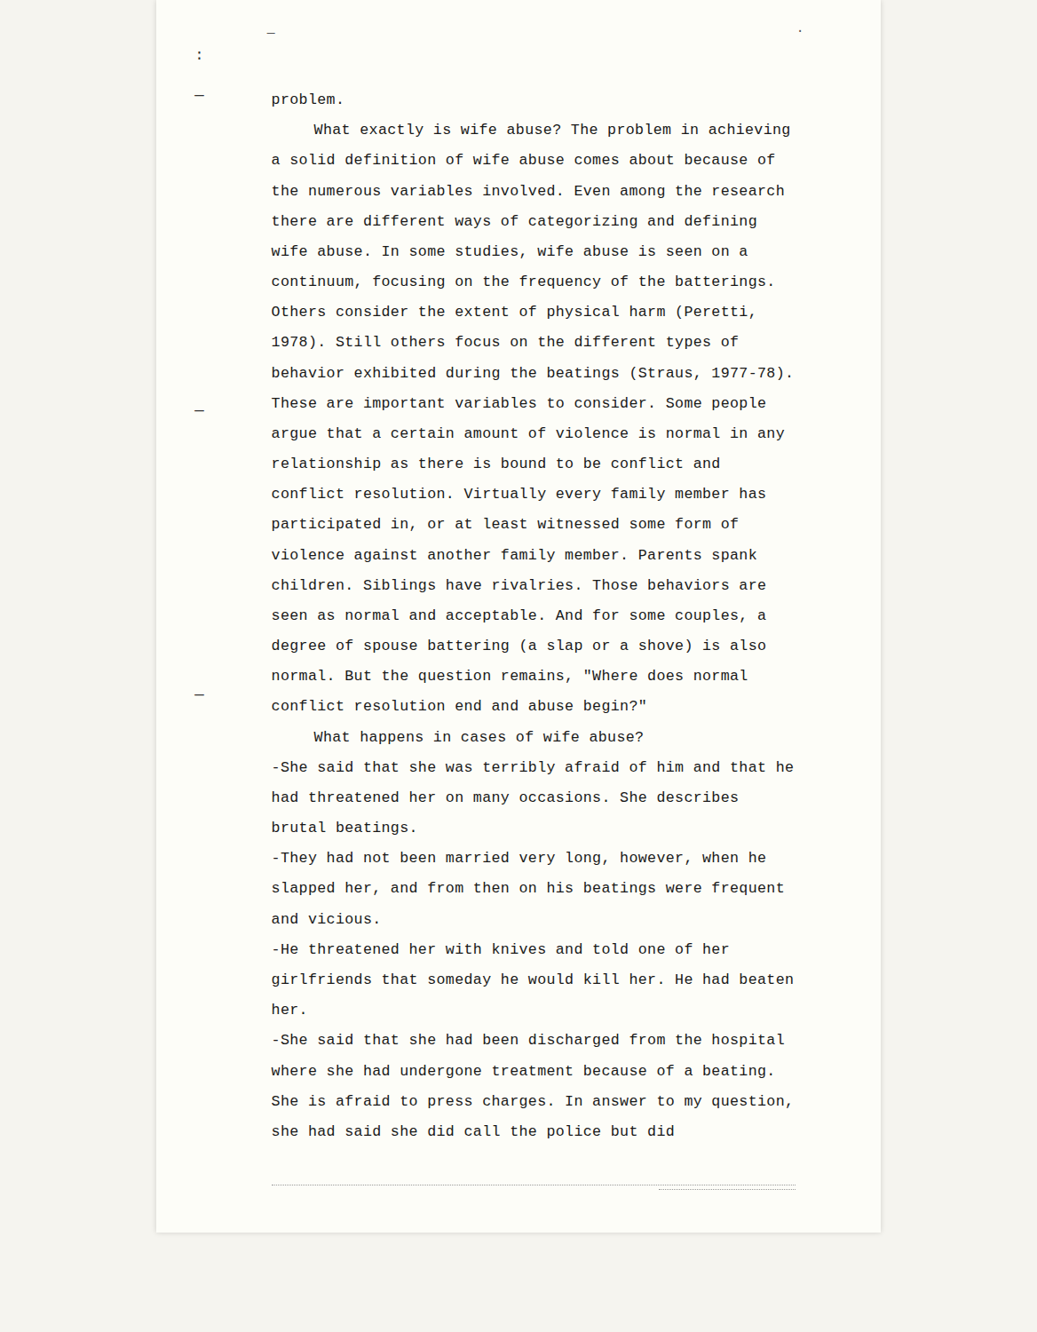—
·
:
—
—
—
problem.
What exactly is wife abuse? The problem in achieving a solid definition of wife abuse comes about because of the numerous variables involved. Even among the research there are different ways of categorizing and defining wife abuse. In some studies, wife abuse is seen on a continuum, focusing on the frequency of the batterings. Others consider the extent of physical harm (Peretti, 1978). Still others focus on the different types of behavior exhibited during the beatings (Straus, 1977-78). These are important variables to consider. Some people argue that a certain amount of violence is normal in any relationship as there is bound to be conflict and conflict resolution. Virtually every family member has participated in, or at least witnessed some form of violence against another family member. Parents spank children. Siblings have rivalries. Those behaviors are seen as normal and acceptable. And for some couples, a degree of spouse battering (a slap or a shove) is also normal. But the question remains, "Where does normal conflict resolution end and abuse begin?"
What happens in cases of wife abuse?
-She said that she was terribly afraid of him and that he had threatened her on many occasions. She describes brutal beatings.
-They had not been married very long, however, when he slapped her, and from then on his beatings were frequent and vicious.
-He threatened her with knives and told one of her girlfriends that someday he would kill her. He had beaten her.
-She said that she had been discharged from the hospital where she had undergone treatment because of a beating. She is afraid to press charges. In answer to my question, she had said she did call the police but did